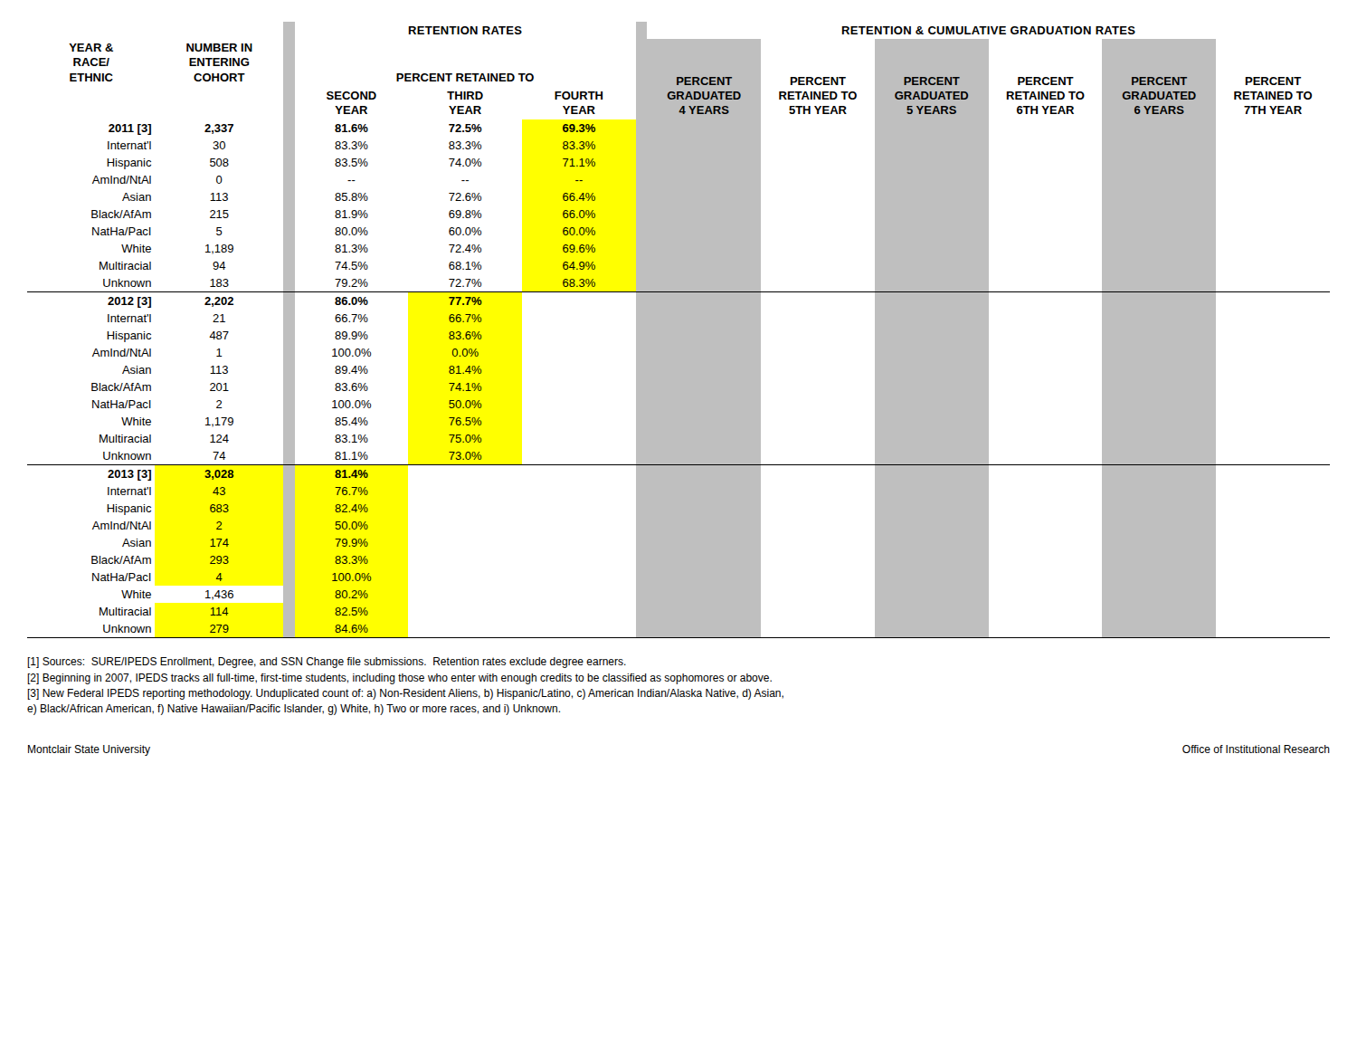| | | RETENTION RATES | | RETENTION & CUMULATIVE GRADUATION RATES |
| --- | --- | --- | --- | --- |
| YEAR & RACE/ ETHNIC | NUMBER IN ENTERING COHORT | | PERCENT RETAINED TO | | PERCENT GRADUATED 4 YEARS | PERCENT RETAINED TO 5TH YEAR | PERCENT GRADUATED 5 YEARS | PERCENT RETAINED TO 6TH YEAR | PERCENT GRADUATED 6 YEARS | PERCENT RETAINED TO 7TH YEAR |
| | | | SECOND YEAR | THIRD YEAR | FOURTH YEAR | |
| 2011 [3] | 2,337 | | 81.6% | 72.5% | 69.3% | | | | | | | |
| Internat'l | 30 | | 83.3% | 83.3% | 83.3% | | | | | | | |
| Hispanic | 508 | | 83.5% | 74.0% | 71.1% | | | | | | | |
| AmInd/NtAl | 0 | | -- | -- | -- | | | | | | | |
| Asian | 113 | | 85.8% | 72.6% | 66.4% | | | | | | | |
| Black/AfAm | 215 | | 81.9% | 69.8% | 66.0% | | | | | | | |
| NatHa/PacI | 5 | | 80.0% | 60.0% | 60.0% | | | | | | | |
| White | 1,189 | | 81.3% | 72.4% | 69.6% | | | | | | | |
| Multiracial | 94 | | 74.5% | 68.1% | 64.9% | | | | | | | |
| Unknown | 183 | | 79.2% | 72.7% | 68.3% | | | | | | | |
| 2012 [3] | 2,202 | | 86.0% | 77.7% | | | | | | | | |
| Internat'l | 21 | | 66.7% | 66.7% | | | | | | | | |
| Hispanic | 487 | | 89.9% | 83.6% | | | | | | | | |
| AmInd/NtAl | 1 | | 100.0% | 0.0% | | | | | | | | |
| Asian | 113 | | 89.4% | 81.4% | | | | | | | | |
| Black/AfAm | 201 | | 83.6% | 74.1% | | | | | | | | |
| NatHa/PacI | 2 | | 100.0% | 50.0% | | | | | | | | |
| White | 1,179 | | 85.4% | 76.5% | | | | | | | | |
| Multiracial | 124 | | 83.1% | 75.0% | | | | | | | | |
| Unknown | 74 | | 81.1% | 73.0% | | | | | | | | |
| 2013 [3] | 3,028 | | 81.4% | | | | | | | | | |
| Internat'l | 43 | | 76.7% | | | | | | | | | |
| Hispanic | 683 | | 82.4% | | | | | | | | | |
| AmInd/NtAl | 2 | | 50.0% | | | | | | | | | |
| Asian | 174 | | 79.9% | | | | | | | | | |
| Black/AfAm | 293 | | 83.3% | | | | | | | | | |
| NatHa/PacI | 4 | | 100.0% | | | | | | | | | |
| White | 1,436 | | 80.2% | | | | | | | | | |
| Multiracial | 114 | | 82.5% | | | | | | | | | |
| Unknown | 279 | | 84.6% | | | | | | | | | |
[1] Sources: SURE/IPEDS Enrollment, Degree, and SSN Change file submissions. Retention rates exclude degree earners.
[2] Beginning in 2007, IPEDS tracks all full-time, first-time students, including those who enter with enough credits to be classified as sophomores or above.
[3] New Federal IPEDS reporting methodology. Unduplicated count of: a) Non-Resident Aliens, b) Hispanic/Latino, c) American Indian/Alaska Native, d) Asian,
e) Black/African American, f) Native Hawaiian/Pacific Islander, g) White, h) Two or more races, and i) Unknown.
Montclair State University
Office of Institutional Research